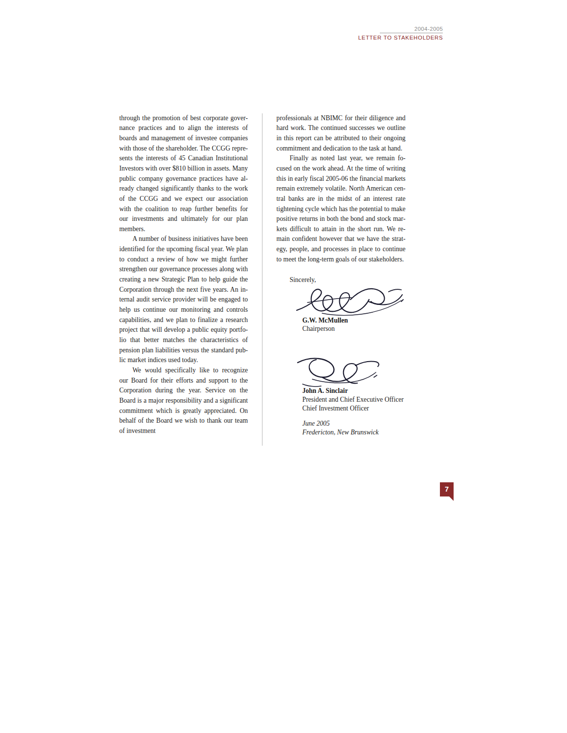2004-2005
LETTER TO STAKEHOLDERS
through the promotion of best corporate governance practices and to align the interests of boards and management of investee companies with those of the shareholder. The CCGG represents the interests of 45 Canadian Institutional Investors with over $810 billion in assets. Many public company governance practices have already changed significantly thanks to the work of the CCGG and we expect our association with the coalition to reap further benefits for our investments and ultimately for our plan members.
A number of business initiatives have been identified for the upcoming fiscal year. We plan to conduct a review of how we might further strengthen our governance processes along with creating a new Strategic Plan to help guide the Corporation through the next five years. An internal audit service provider will be engaged to help us continue our monitoring and controls capabilities, and we plan to finalize a research project that will develop a public equity portfolio that better matches the characteristics of pension plan liabilities versus the standard public market indices used today.
We would specifically like to recognize our Board for their efforts and support to the Corporation during the year. Service on the Board is a major responsibility and a significant commitment which is greatly appreciated. On behalf of the Board we wish to thank our team of investment
professionals at NBIMC for their diligence and hard work. The continued successes we outline in this report can be attributed to their ongoing commitment and dedication to the task at hand.
Finally as noted last year, we remain focused on the work ahead. At the time of writing this in early fiscal 2005-06 the financial markets remain extremely volatile. North American central banks are in the midst of an interest rate tightening cycle which has the potential to make positive returns in both the bond and stock markets difficult to attain in the short run. We remain confident however that we have the strategy, people, and processes in place to continue to meet the long-term goals of our stakeholders.
Sincerely,
G.W. McMullen
Chairperson
John A. Sinclair
President and Chief Executive Officer
Chief Investment Officer
June 2005
Fredericton, New Brunswick
7